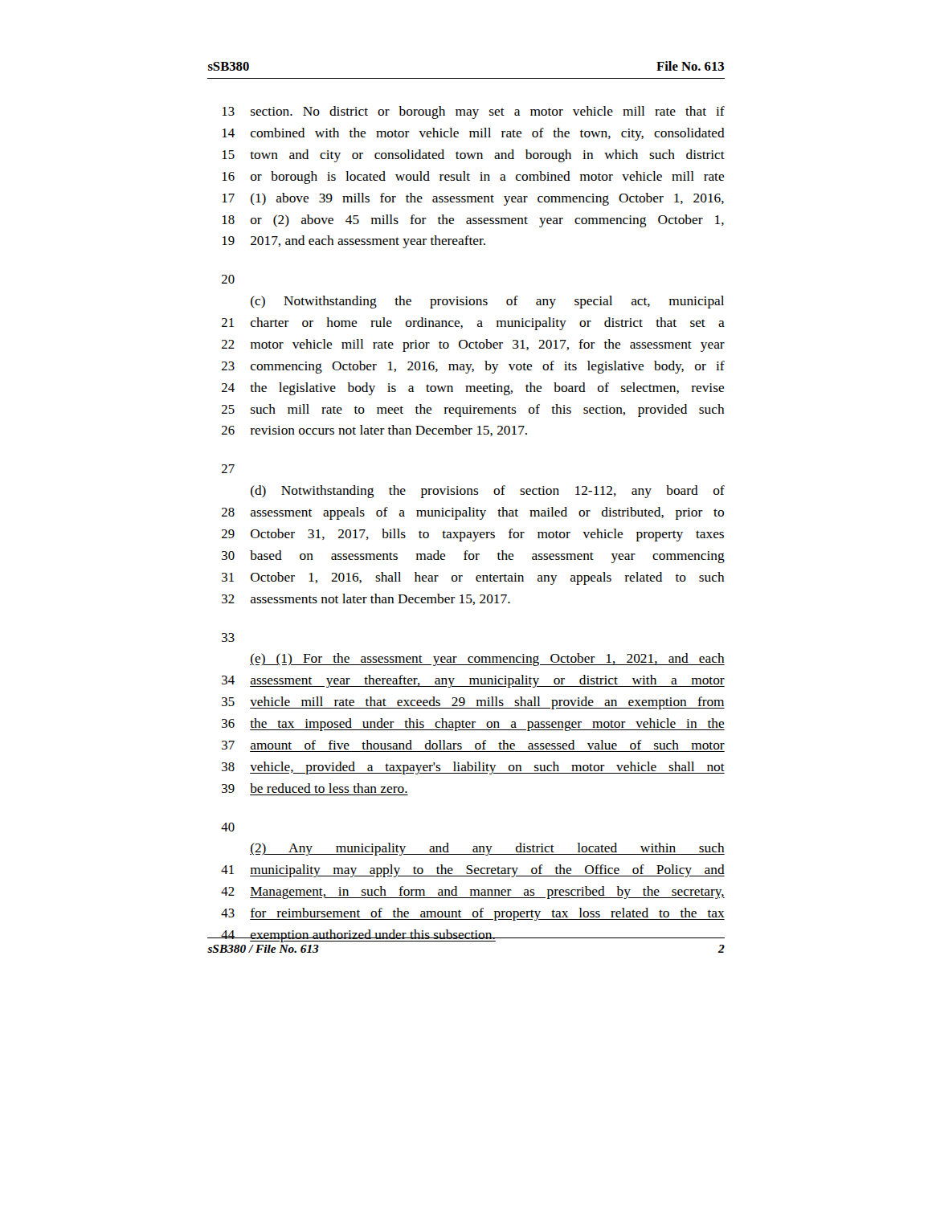sSB380 File No. 613
section. No district or borough may set a motor vehicle mill rate that if
combined with the motor vehicle mill rate of the town, city, consolidated
town and city or consolidated town and borough in which such district
or borough is located would result in a combined motor vehicle mill rate
(1) above 39 mills for the assessment year commencing October 1, 2016,
or (2) above 45 mills for the assessment year commencing October 1,
2017, and each assessment year thereafter.
(c) Notwithstanding the provisions of any special act, municipal
charter or home rule ordinance, a municipality or district that set a
motor vehicle mill rate prior to October 31, 2017, for the assessment year
commencing October 1, 2016, may, by vote of its legislative body, or if
the legislative body is a town meeting, the board of selectmen, revise
such mill rate to meet the requirements of this section, provided such
revision occurs not later than December 15, 2017.
(d) Notwithstanding the provisions of section 12-112, any board of
assessment appeals of a municipality that mailed or distributed, prior to
October 31, 2017, bills to taxpayers for motor vehicle property taxes
based on assessments made for the assessment year commencing
October 1, 2016, shall hear or entertain any appeals related to such
assessments not later than December 15, 2017.
(e) (1) For the assessment year commencing October 1, 2021, and each
assessment year thereafter, any municipality or district with a motor
vehicle mill rate that exceeds 29 mills shall provide an exemption from
the tax imposed under this chapter on a passenger motor vehicle in the
amount of five thousand dollars of the assessed value of such motor
vehicle, provided a taxpayer's liability on such motor vehicle shall not
be reduced to less than zero.
(2) Any municipality and any district located within such
municipality may apply to the Secretary of the Office of Policy and
Management, in such form and manner as prescribed by the secretary,
for reimbursement of the amount of property tax loss related to the tax
exemption authorized under this subsection.
sSB380 / File No. 613 2